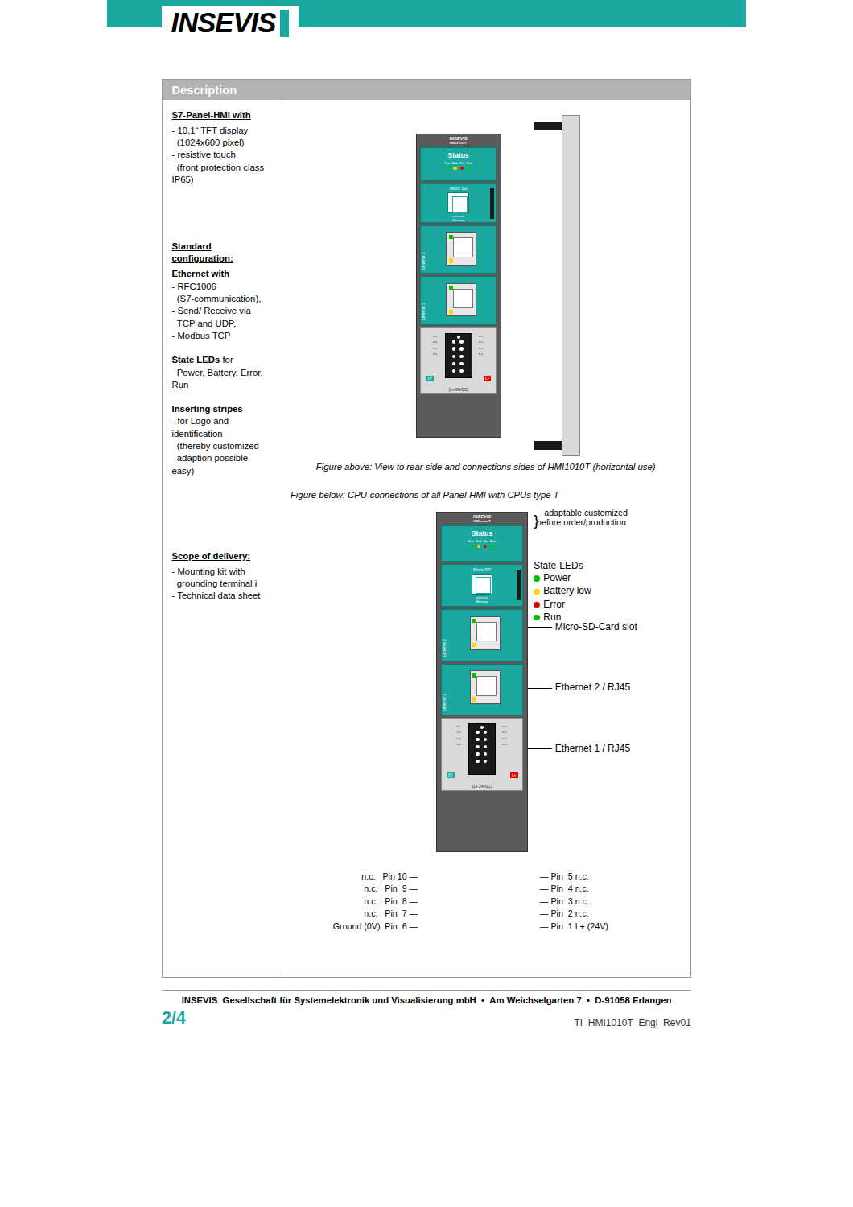INSEVIS
Description
S7-Panel-HMI with
- 10,1“ TFT display
(1024x600 pixel)
- resistive touch
(front protection class IP65)
Standard configuration:
Ethernet with
- RFC1006
(S7-communication),
- Send/ Receive via
TCP and UDP,
- Modbus TCP
State LEDs for
Power, Battery, Error, Run
Inserting stripes
- for Logo and identification
(thereby customized
adaption possible easy)
Scope of delivery:
- Mounting kit with
grounding terminal i
- Technical data sheet
INSEVISHMI1010T
Status
Pwr. Batt. Err. Run
Micro SD
external
Memory
Ethernet 2
Ethernet 1
n.c.
n.c.
n.c.
n.c.
n.c.
n.c.
n.c.
n.c.
0V
L+
(L+ 24VDC)
Figure above: View to rear side and connections sides of HMI1010T (horizontal use)
Figure below: CPU-connections of all Panel-HMI with CPUs type T
INSEVISHMIxxxxT
Status
Pwr. Batt. Err. Run
Micro SD
external
Memory
Ethernet 2
Ethernet 1
n.c.
n.c.
n.c.
n.c.
n.c.
n.c.
n.c.
n.c.
0V
L+
(L+ 24VDC)
} adaptable customized
before order/production
State-LEDs
Power
Battery low
Error
Run
Micro-SD-Card slot
Ethernet 2 / RJ45
Ethernet 1 / RJ45
n.c. Pin 10 —
n.c. Pin 9 —
n.c. Pin 8 —
n.c. Pin 7 —
Ground (0V) Pin 6 —
— Pin 5 n.c.
— Pin 4 n.c.
— Pin 3 n.c.
— Pin 2 n.c.
— Pin 1 L+ (24V)
INSEVIS Gesellschaft für Systemelektronik und Visualisierung mbH • Am Weichselgarten 7 • D-91058 Erlangen
2/4
TI_HMI1010T_Engl_Rev01